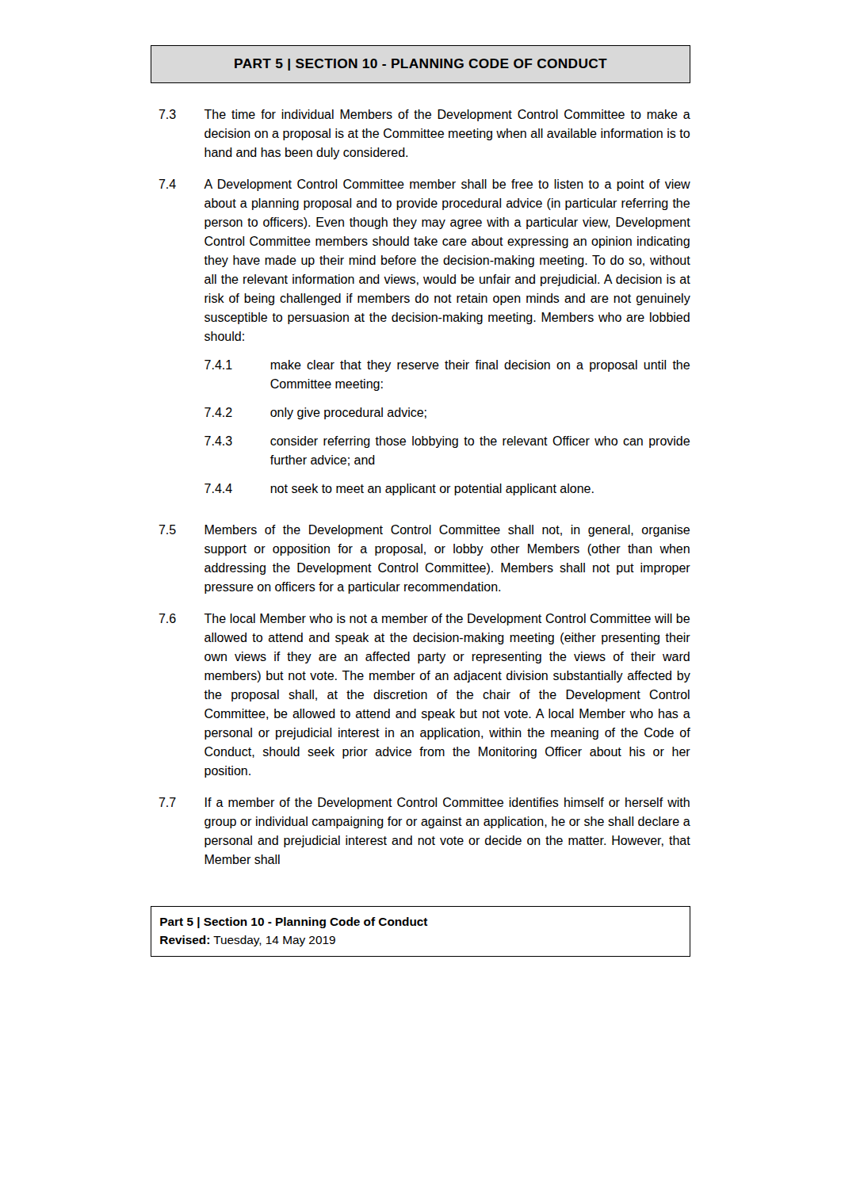PART 5 | SECTION 10 - PLANNING CODE OF CONDUCT
7.3 The time for individual Members of the Development Control Committee to make a decision on a proposal is at the Committee meeting when all available information is to hand and has been duly considered.
7.4 A Development Control Committee member shall be free to listen to a point of view about a planning proposal and to provide procedural advice (in particular referring the person to officers). Even though they may agree with a particular view, Development Control Committee members should take care about expressing an opinion indicating they have made up their mind before the decision-making meeting. To do so, without all the relevant information and views, would be unfair and prejudicial. A decision is at risk of being challenged if members do not retain open minds and are not genuinely susceptible to persuasion at the decision-making meeting. Members who are lobbied should:
7.4.1 make clear that they reserve their final decision on a proposal until the Committee meeting:
7.4.2 only give procedural advice;
7.4.3 consider referring those lobbying to the relevant Officer who can provide further advice; and
7.4.4 not seek to meet an applicant or potential applicant alone.
7.5 Members of the Development Control Committee shall not, in general, organise support or opposition for a proposal, or lobby other Members (other than when addressing the Development Control Committee). Members shall not put improper pressure on officers for a particular recommendation.
7.6 The local Member who is not a member of the Development Control Committee will be allowed to attend and speak at the decision-making meeting (either presenting their own views if they are an affected party or representing the views of their ward members) but not vote. The member of an adjacent division substantially affected by the proposal shall, at the discretion of the chair of the Development Control Committee, be allowed to attend and speak but not vote. A local Member who has a personal or prejudicial interest in an application, within the meaning of the Code of Conduct, should seek prior advice from the Monitoring Officer about his or her position.
7.7 If a member of the Development Control Committee identifies himself or herself with group or individual campaigning for or against an application, he or she shall declare a personal and prejudicial interest and not vote or decide on the matter. However, that Member shall
Part 5 | Section 10 - Planning Code of Conduct
Revised: Tuesday, 14 May 2019